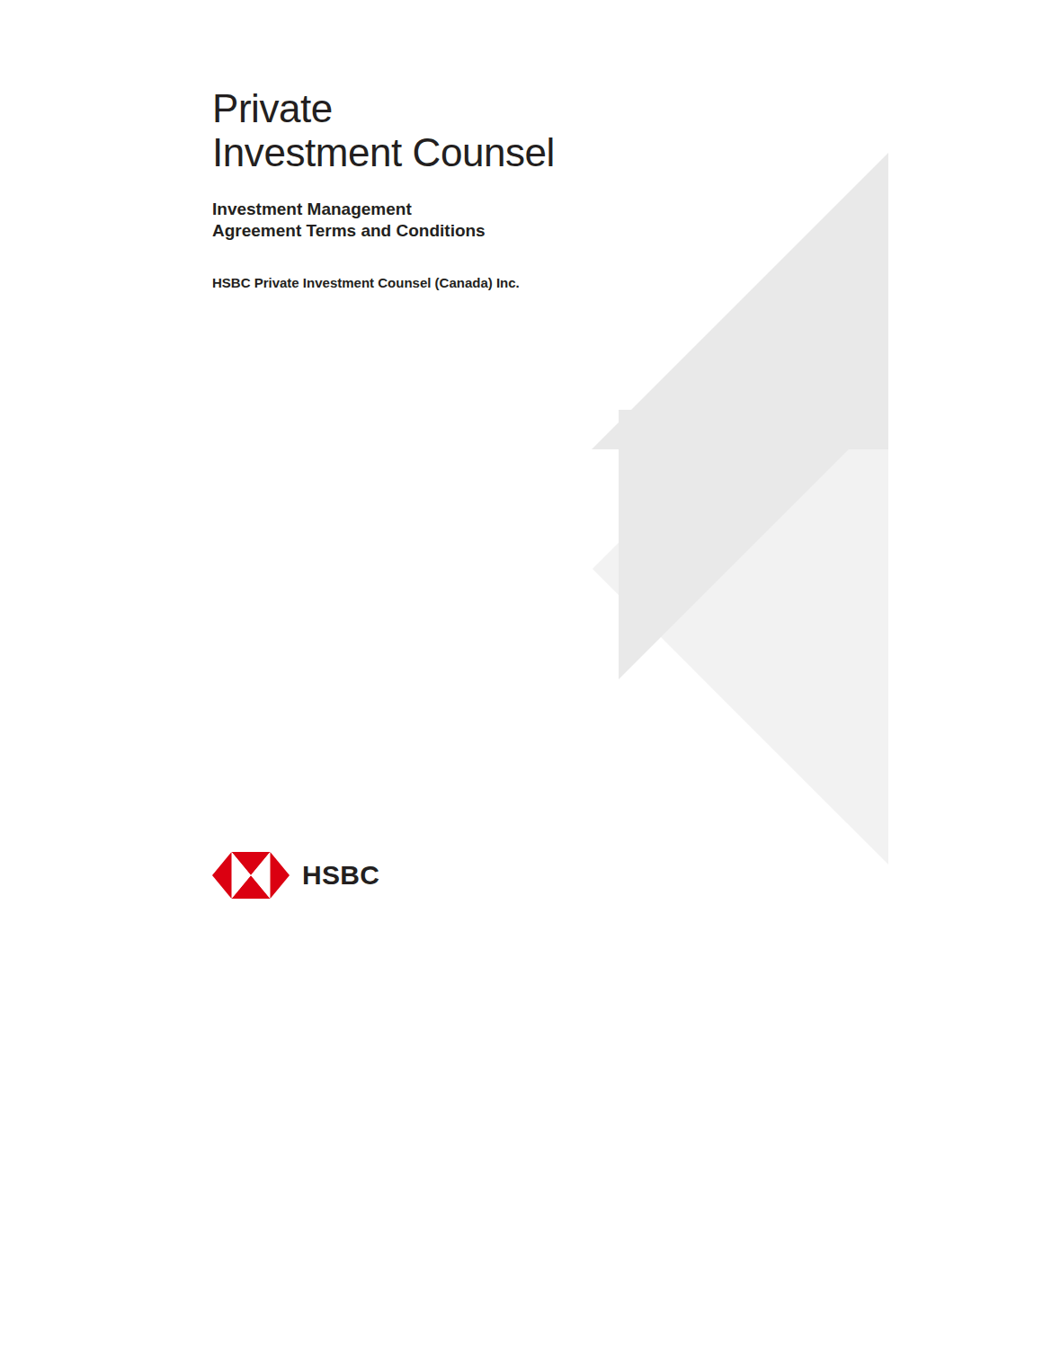Private Investment Counsel
Investment Management Agreement Terms and Conditions
HSBC Private Investment Counsel (Canada) Inc.
HSBC